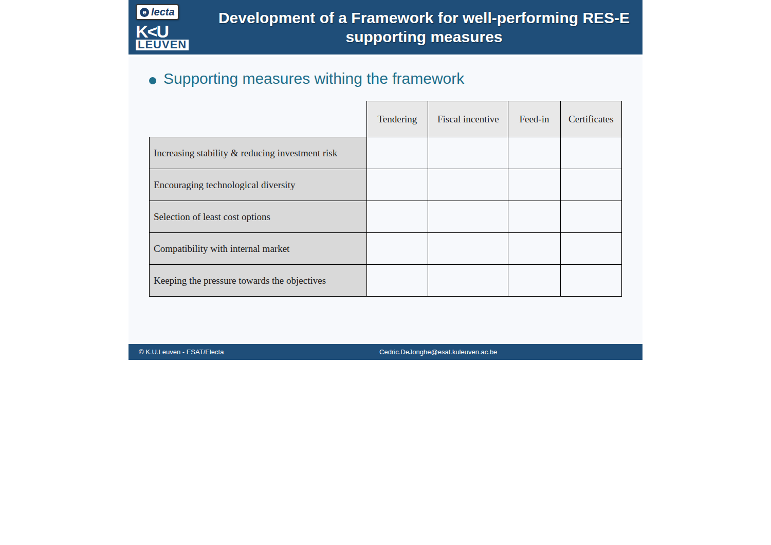electa
K<U
LEUVEN
Development of a Framework for well-performing RES-E supporting measures
Supporting measures withing the framework
| | Tendering | Fiscal incentive | Feed-in | Certificates |
| --- | --- | --- | --- | --- |
| Increasing stability & reducing investment risk | | | | |
| Encouraging technological diversity | | | | |
| Selection of least cost options | | | | |
| Compatibility with internal market | | | | |
| Keeping the pressure towards the objectives | | | | |
© K.U.Leuven - ESAT/Electa Cedric.DeJonghe@esat.kuleuven.ac.be